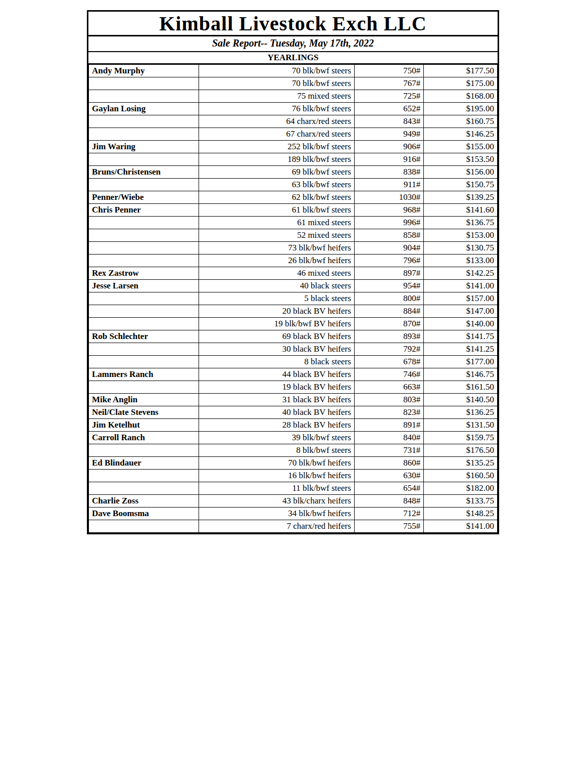| Kimball Livestock Exch LLC |
| Sale Report-- Tuesday, May 17th, 2022 |
| YEARLINGS |
| / Andy Murphy / 70 blk/bwf steers / 750# / $177.50 / / / 70 blk/bwf steers / 767# / $175.00 / / / 75 mixed steers / 725# / $168.00 / / Gaylan Losing / 76 blk/bwf steers / 652# / $195.00 / / / 64 charx/red steers / 843# / $160.75 / / / 67 charx/red steers / 949# / $146.25 / / Jim Waring / 252 blk/bwf steers / 906# / $155.00 / / / 189 blk/bwf steers / 916# / $153.50 / / Bruns/Christensen / 69 blk/bwf steers / 838# / $156.00 / / / 63 blk/bwf steers / 911# / $150.75 / / Penner/Wiebe / 62 blk/bwf steers / 1030# / $139.25 / / Chris Penner / 61 blk/bwf steers / 968# / $141.60 / / / 61 mixed steers / 996# / $136.75 / / / 52 mixed steers / 858# / $153.00 / / / 73 blk/bwf heifers / 904# / $130.75 / / / 26 blk/bwf heifers / 796# / $133.00 / / Rex Zastrow / 46 mixed steers / 897# / $142.25 / / Jesse Larsen / 40 black steers / 954# / $141.00 / / / 5 black steers / 800# / $157.00 / / / 20 black BV heifers / 884# / $147.00 / / / 19 blk/bwf BV heifers / 870# / $140.00 / / Rob Schlechter / 69 black BV heifers / 893# / $141.75 / / / 30 black BV heifers / 792# / $141.25 / / / 8 black steers / 678# / $177.00 / / Lammers Ranch / 44 black BV heifers / 746# / $146.75 / / / 19 black BV heifers / 663# / $161.50 / / Mike Anglin / 31 black BV heifers / 803# / $140.50 / / Neil/Clate Stevens / 40 black BV heifers / 823# / $136.25 / / Jim Ketelhut / 28 black BV heifers / 891# / $131.50 / / Carroll Ranch / 39 blk/bwf steers / 840# / $159.75 / / / 8 blk/bwf steers / 731# / $176.50 / / Ed Blindauer / 70 blk/bwf heifers / 860# / $135.25 / / / 16 blk/bwf heifers / 630# / $160.50 / / / 11 blk/bwf steers / 654# / $182.00 / / Charlie Zoss / 43 blk/charx heifers / 848# / $133.75 / / Dave Boomsma / 34 blk/bwf heifers / 712# / $148.25 / / / 7 charx/red heifers / 755# / $141.00 / |